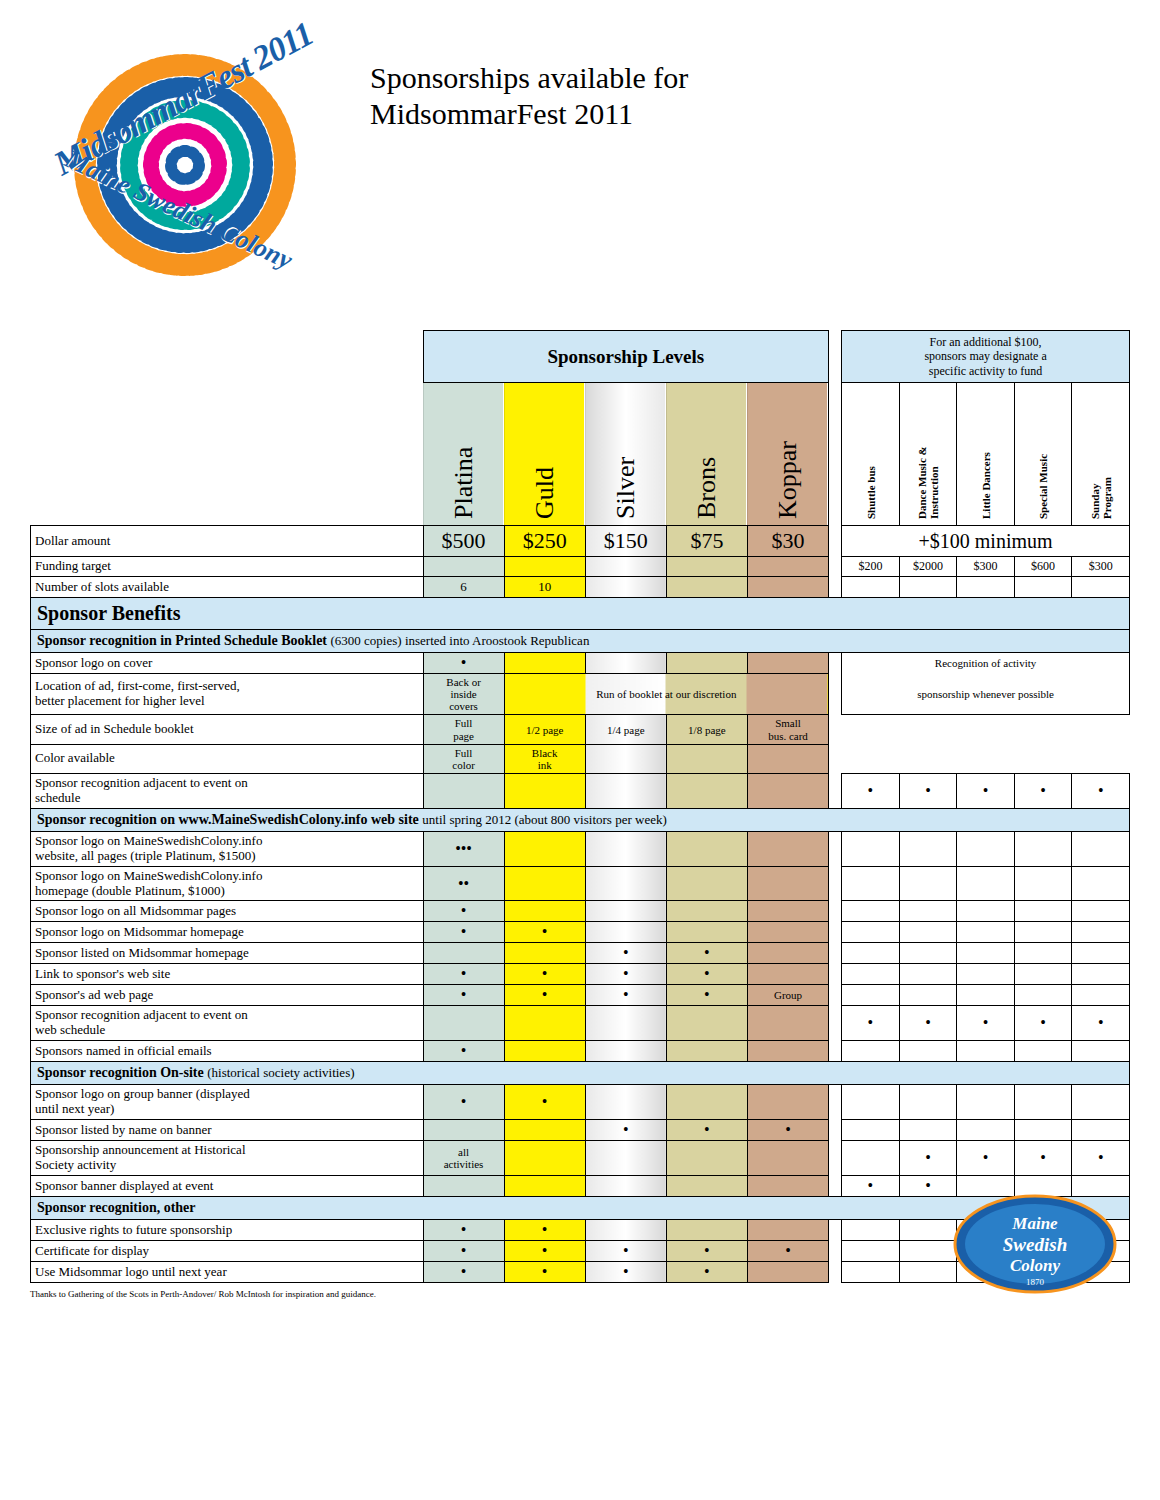MidsommarFest 2011
Maine Swedish Colony
Sponsorships available for
MidsommarFest 2011
| | Sponsorship Levels | | For an additional $100, sponsors may designate a specific activity to fund |
| | Platina | Guld | Silver | Brons | Koppar | | Shuttle bus | Dance Music & Instruction | Little Dancers | Special Music | Sunday Program |
| Dollar amount | $500 | $250 | $150 | $75 | $30 | | +$100 minimum |
| Funding target | | | | | | | $200 | $2000 | $300 | $600 | $300 |
| Number of slots available | 6 | 10 | | | | | | | | | |
| Sponsor Benefits |
| Sponsor recognition in Printed Schedule Booklet (6300 copies) inserted into Aroostook Republican |
| Sponsor logo on cover | • | | | | | | Recognition of activity |
| Location of ad, first-come, first-served, better placement for higher level | Back or inside covers | Run of booklet at our discretion | | sponsorship whenever possible |
| Size of ad in Schedule booklet | Full page | 1/2 page | 1/4 page | 1/8 page | Small bus. card | | |
| Color available | Full color | Black ink | | | | | |
| Sponsor recognition adjacent to event on schedule | | | | | | | • | • | • | • | • |
| Sponsor recognition on www.MaineSwedishColony.info web site until spring 2012 (about 800 visitors per week) |
| Sponsor logo on MaineSwedishColony.info website, all pages (triple Platinum, $1500) | ••• | | | | | | | | | | |
| Sponsor logo on MaineSwedishColony.info homepage (double Platinum, $1000) | •• | | | | | | | | | | |
| Sponsor logo on all Midsommar pages | • | | | | | | | | | | |
| Sponsor logo on Midsommar homepage | • | • | | | | | | | | | |
| Sponsor listed on Midsommar homepage | | | • | • | | | | | | | |
| Link to sponsor's web site | • | • | • | • | | | | | | | |
| Sponsor's ad web page | • | • | • | • | Group | | | | | | |
| Sponsor recognition adjacent to event on web schedule | | | | | | | • | • | • | • | • |
| Sponsors named in official emails | • | | | | | | | | | | |
| Sponsor recognition On-site (historical society activities) |
| Sponsor logo on group banner (displayed until next year) | • | • | | | | | | | | | |
| Sponsor listed by name on banner | | | • | • | • | | | | | | |
| Sponsorship announcement at Historical Society activity | all activities | | | | | | | • | • | • | • |
| Sponsor banner displayed at event | | | | | | | • | • | | | |
| Sponsor recognition, other |
| Exclusive rights to future sponsorship | • | • | | | | | | | | | |
| Certificate for display | • | • | • | • | • | | | | | | |
| Use Midsommar logo until next year | • | • | • | • | | | | | | | |
Thanks to Gathering of the Scots in Perth-Andover/ Rob McIntosh for inspiration and guidance.
Maine Swedish Colony 1870